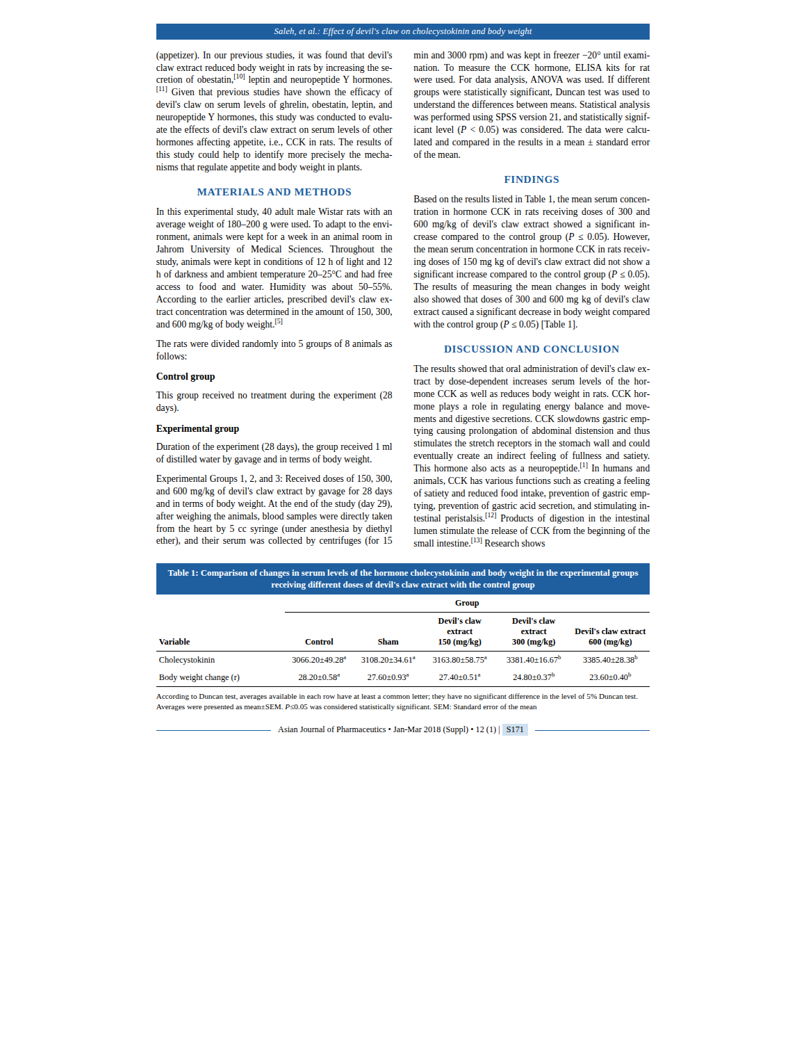Saleh, et al.: Effect of devil's claw on cholecystokinin and body weight
(appetizer). In our previous studies, it was found that devil's claw extract reduced body weight in rats by increasing the secretion of obestatin,[10] leptin and neuropeptide Y hormones.[11] Given that previous studies have shown the efficacy of devil's claw on serum levels of ghrelin, obestatin, leptin, and neuropeptide Y hormones, this study was conducted to evaluate the effects of devil's claw extract on serum levels of other hormones affecting appetite, i.e., CCK in rats. The results of this study could help to identify more precisely the mechanisms that regulate appetite and body weight in plants.
MATERIALS AND METHODS
In this experimental study, 40 adult male Wistar rats with an average weight of 180–200 g were used. To adapt to the environment, animals were kept for a week in an animal room in Jahrom University of Medical Sciences. Throughout the study, animals were kept in conditions of 12 h of light and 12 h of darkness and ambient temperature 20–25°C and had free access to food and water. Humidity was about 50–55%. According to the earlier articles, prescribed devil's claw extract concentration was determined in the amount of 150, 300, and 600 mg/kg of body weight.[5]
The rats were divided randomly into 5 groups of 8 animals as follows:
Control group
This group received no treatment during the experiment (28 days).
Experimental group
Duration of the experiment (28 days), the group received 1 ml of distilled water by gavage and in terms of body weight.
Experimental Groups 1, 2, and 3: Received doses of 150, 300, and 600 mg/kg of devil's claw extract by gavage for 28 days and in terms of body weight. At the end of the study (day 29), after weighing the animals, blood samples were directly taken from the heart by 5 cc syringe (under anesthesia by diethyl ether), and their serum was collected by centrifuges (for 15 min and 3000 rpm) and was kept in freezer −20° until examination. To measure the CCK hormone, ELISA kits for rat were used. For data analysis, ANOVA was used. If different groups were statistically significant, Duncan test was used to understand the differences between means. Statistical analysis was performed using SPSS version 21, and statistically significant level (P < 0.05) was considered. The data were calculated and compared in the results in a mean ± standard error of the mean.
FINDINGS
Based on the results listed in Table 1, the mean serum concentration in hormone CCK in rats receiving doses of 300 and 600 mg/kg of devil's claw extract showed a significant increase compared to the control group (P ≤ 0.05). However, the mean serum concentration in hormone CCK in rats receiving doses of 150 mg kg of devil's claw extract did not show a significant increase compared to the control group (P ≤ 0.05). The results of measuring the mean changes in body weight also showed that doses of 300 and 600 mg kg of devil's claw extract caused a significant decrease in body weight compared with the control group (P ≤ 0.05) [Table 1].
DISCUSSION AND CONCLUSION
The results showed that oral administration of devil's claw extract by dose-dependent increases serum levels of the hormone CCK as well as reduces body weight in rats. CCK hormone plays a role in regulating energy balance and movements and digestive secretions. CCK slowdowns gastric emptying causing prolongation of abdominal distension and thus stimulates the stretch receptors in the stomach wall and could eventually create an indirect feeling of fullness and satiety. This hormone also acts as a neuropeptide.[1] In humans and animals, CCK has various functions such as creating a feeling of satiety and reduced food intake, prevention of gastric emptying, prevention of gastric acid secretion, and stimulating intestinal peristalsis.[12] Products of digestion in the intestinal lumen stimulate the release of CCK from the beginning of the small intestine.[13] Research shows
Table 1: Comparison of changes in serum levels of the hormone cholecystokinin and body weight in the experimental groups receiving different doses of devil's claw extract with the control group
| Variable | Group |
| --- | --- |
| Control | Sham | Devil's claw extract 150 (mg/kg) | Devil's claw extract 300 (mg/kg) | Devil's claw extract 600 (mg/kg) |
| Cholecystokinin | 3066.20±49.28 a | 3108.20±34.61 a | 3163.80±58.75 a | 3381.40±16.67 b | 3385.40±28.38 b |
| Body weight change (r) | 28.20±0.58 a | 27.60±0.93 a | 27.40±0.51 a | 24.80±0.37 b | 23.60±0.40 b |
According to Duncan test, averages available in each row have at least a common letter; they have no significant difference in the level of 5% Duncan test. Averages were presented as mean±SEM. P≤0.05 was considered statistically significant. SEM: Standard error of the mean
Asian Journal of Pharmaceutics • Jan-Mar 2018 (Suppl) • 12 (1) | S171